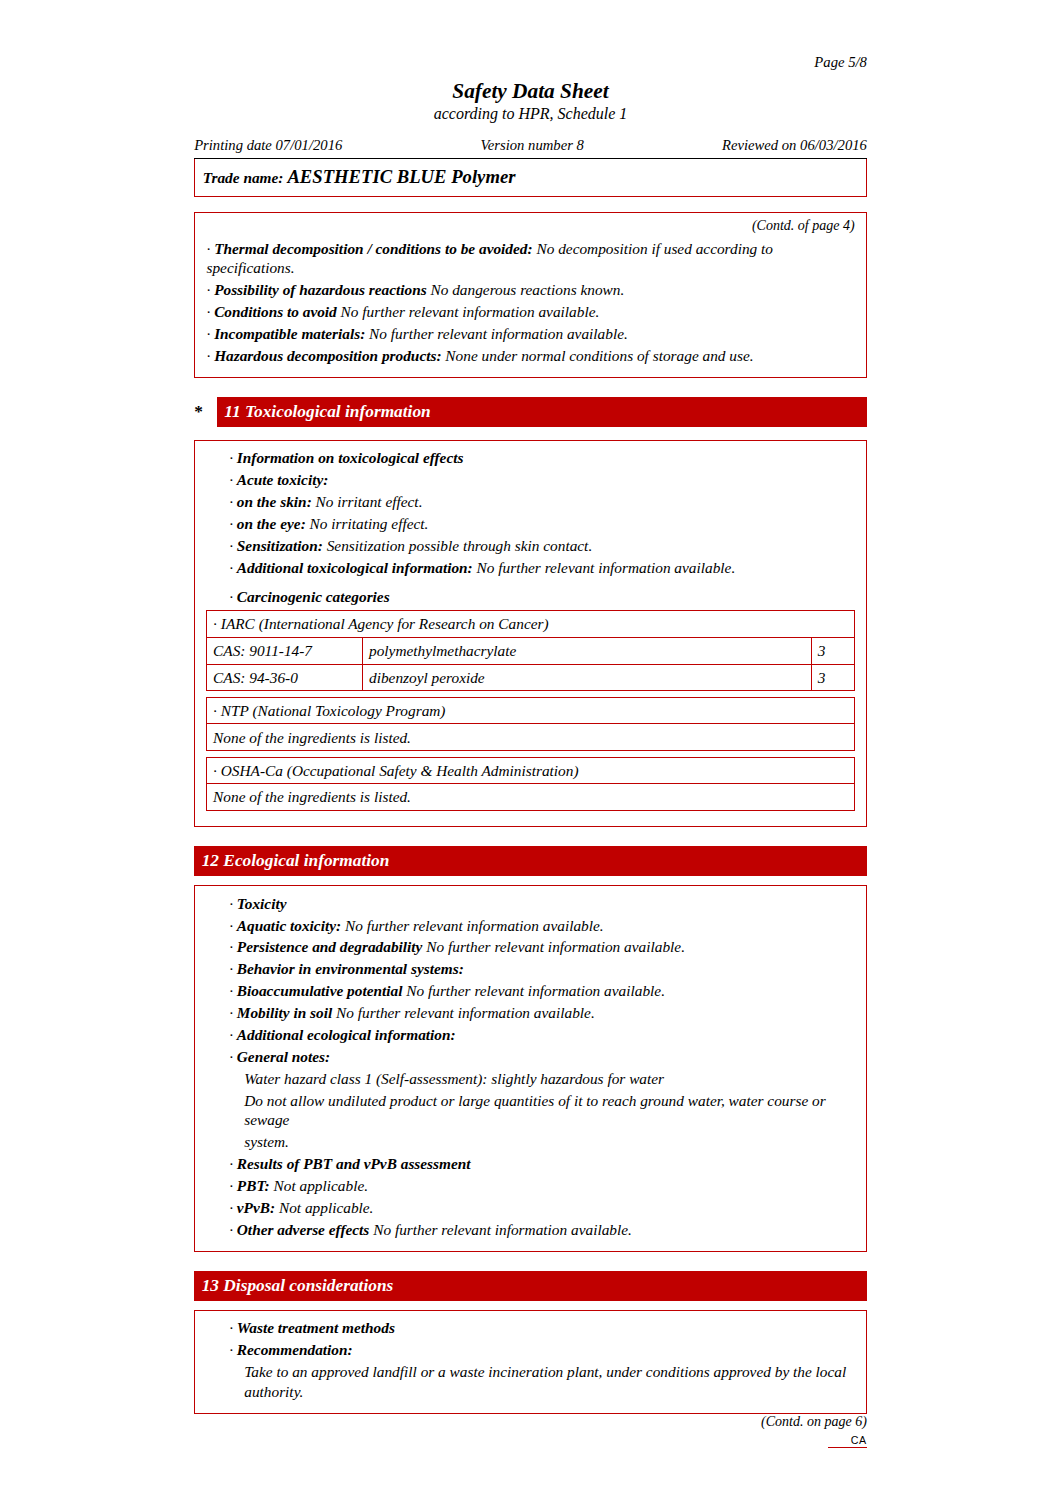Page 5/8
Safety Data Sheet
according to HPR, Schedule 1
Printing date 07/01/2016 Version number 8 Reviewed on 06/03/2016
Trade name: AESTHETIC BLUE Polymer
(Contd. of page 4)
· Thermal decomposition / conditions to be avoided: No decomposition if used according to specifications.
· Possibility of hazardous reactions No dangerous reactions known.
· Conditions to avoid No further relevant information available.
· Incompatible materials: No further relevant information available.
· Hazardous decomposition products: None under normal conditions of storage and use.
*
11 Toxicological information
· Information on toxicological effects
· Acute toxicity:
· on the skin: No irritant effect.
· on the eye: No irritating effect.
· Sensitization: Sensitization possible through skin contact.
· Additional toxicological information: No further relevant information available.
· Carcinogenic categories
| · IARC (International Agency for Research on Cancer) |
| CAS: 9011-14-7 | polymethylmethacrylate | 3 |
| CAS: 94-36-0 | dibenzoyl peroxide | 3 |
| · NTP (National Toxicology Program) |
| None of the ingredients is listed. |
| · OSHA-Ca (Occupational Safety & Health Administration) |
| None of the ingredients is listed. |
12 Ecological information
· Toxicity
· Aquatic toxicity: No further relevant information available.
· Persistence and degradability No further relevant information available.
· Behavior in environmental systems:
· Bioaccumulative potential No further relevant information available.
· Mobility in soil No further relevant information available.
· Additional ecological information:
· General notes:
Water hazard class 1 (Self-assessment): slightly hazardous for water
Do not allow undiluted product or large quantities of it to reach ground water, water course or sewage
system.
· Results of PBT and vPvB assessment
· PBT: Not applicable.
· vPvB: Not applicable.
· Other adverse effects No further relevant information available.
13 Disposal considerations
· Waste treatment methods
· Recommendation:
Take to an approved landfill or a waste incineration plant, under conditions approved by the local authority.
(Contd. on page 6) CA